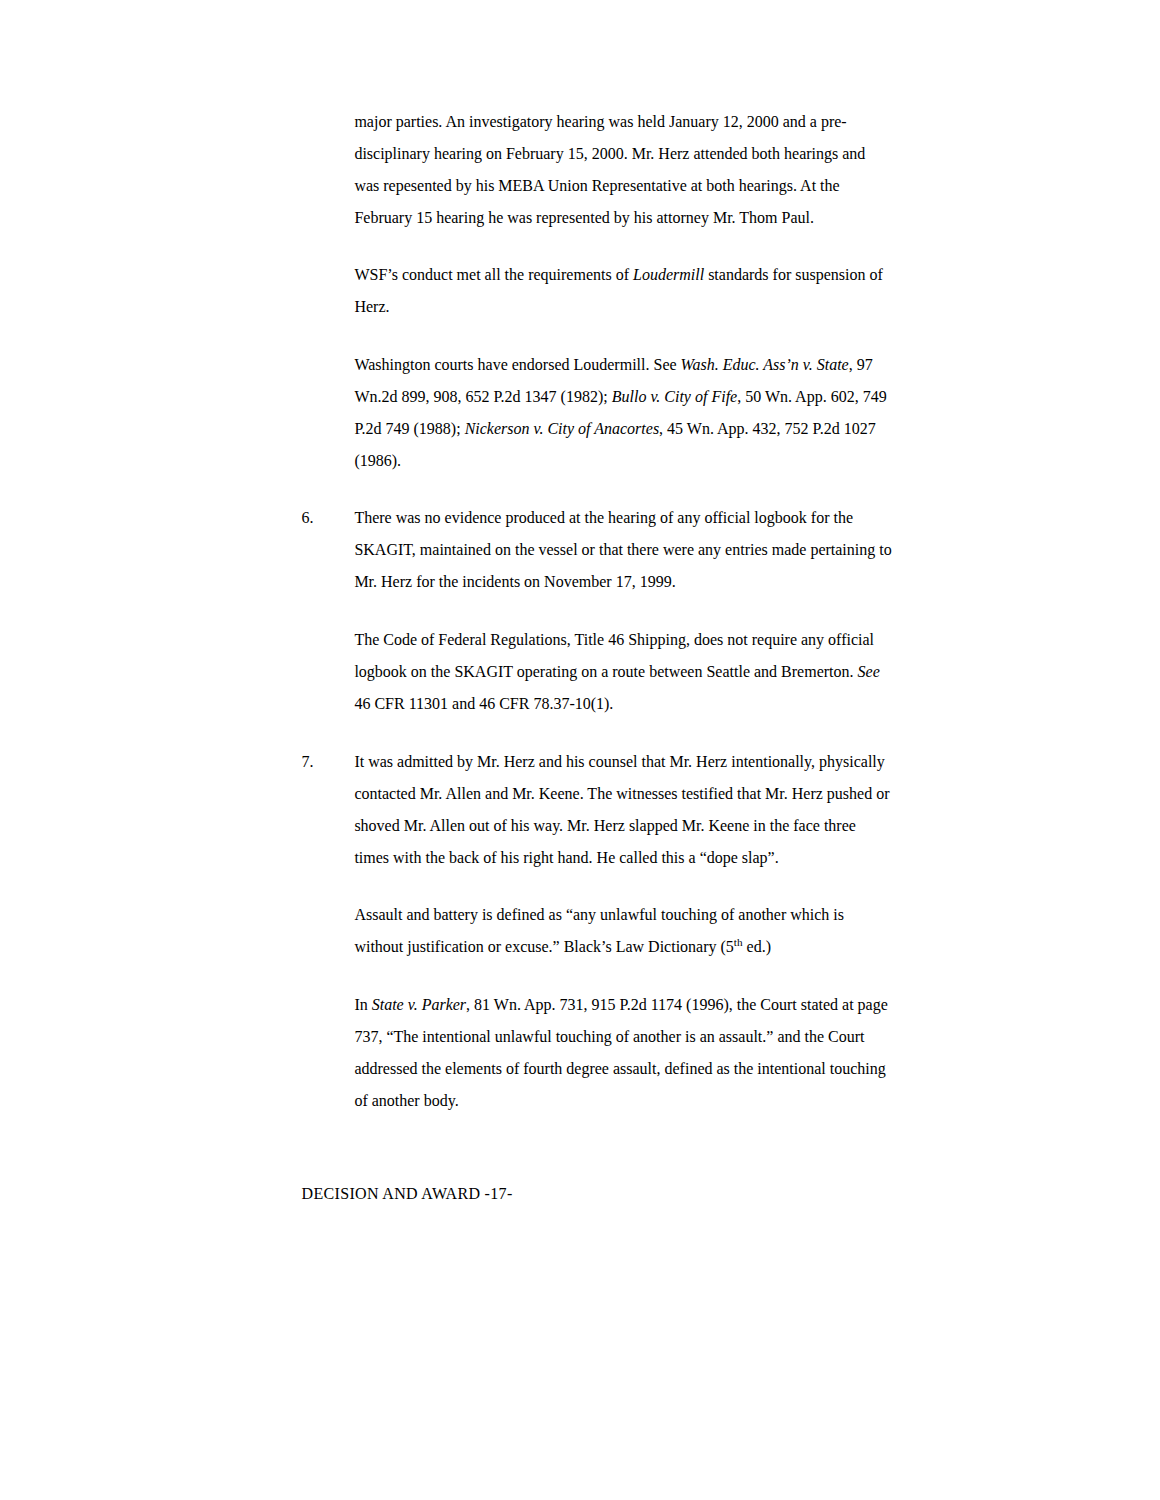major parties. An investigatory hearing was held January 12, 2000 and a pre-disciplinary hearing on February 15, 2000. Mr. Herz attended both hearings and was repesented by his MEBA Union Representative at both hearings. At the February 15 hearing he was represented by his attorney Mr. Thom Paul.
WSF’s conduct met all the requirements of Loudermill standards for suspension of Herz.
Washington courts have endorsed Loudermill. See Wash. Educ. Ass’n v. State, 97 Wn.2d 899, 908, 652 P.2d 1347 (1982); Bullo v. City of Fife, 50 Wn. App. 602, 749 P.2d 749 (1988); Nickerson v. City of Anacortes, 45 Wn. App. 432, 752 P.2d 1027 (1986).
6.
There was no evidence produced at the hearing of any official logbook for the SKAGIT, maintained on the vessel or that there were any entries made pertaining to Mr. Herz for the incidents on November 17, 1999.
The Code of Federal Regulations, Title 46 Shipping, does not require any official logbook on the SKAGIT operating on a route between Seattle and Bremerton. See 46 CFR 11301 and 46 CFR 78.37-10(1).
7.
It was admitted by Mr. Herz and his counsel that Mr. Herz intentionally, physically contacted Mr. Allen and Mr. Keene. The witnesses testified that Mr. Herz pushed or shoved Mr. Allen out of his way. Mr. Herz slapped Mr. Keene in the face three times with the back of his right hand. He called this a “dope slap”.
Assault and battery is defined as “any unlawful touching of another which is without justification or excuse.” Black’s Law Dictionary (5th ed.)
In State v. Parker, 81 Wn. App. 731, 915 P.2d 1174 (1996), the Court stated at page 737, “The intentional unlawful touching of another is an assault.” and the Court addressed the elements of fourth degree assault, defined as the intentional touching of another body.
DECISION AND AWARD -17-